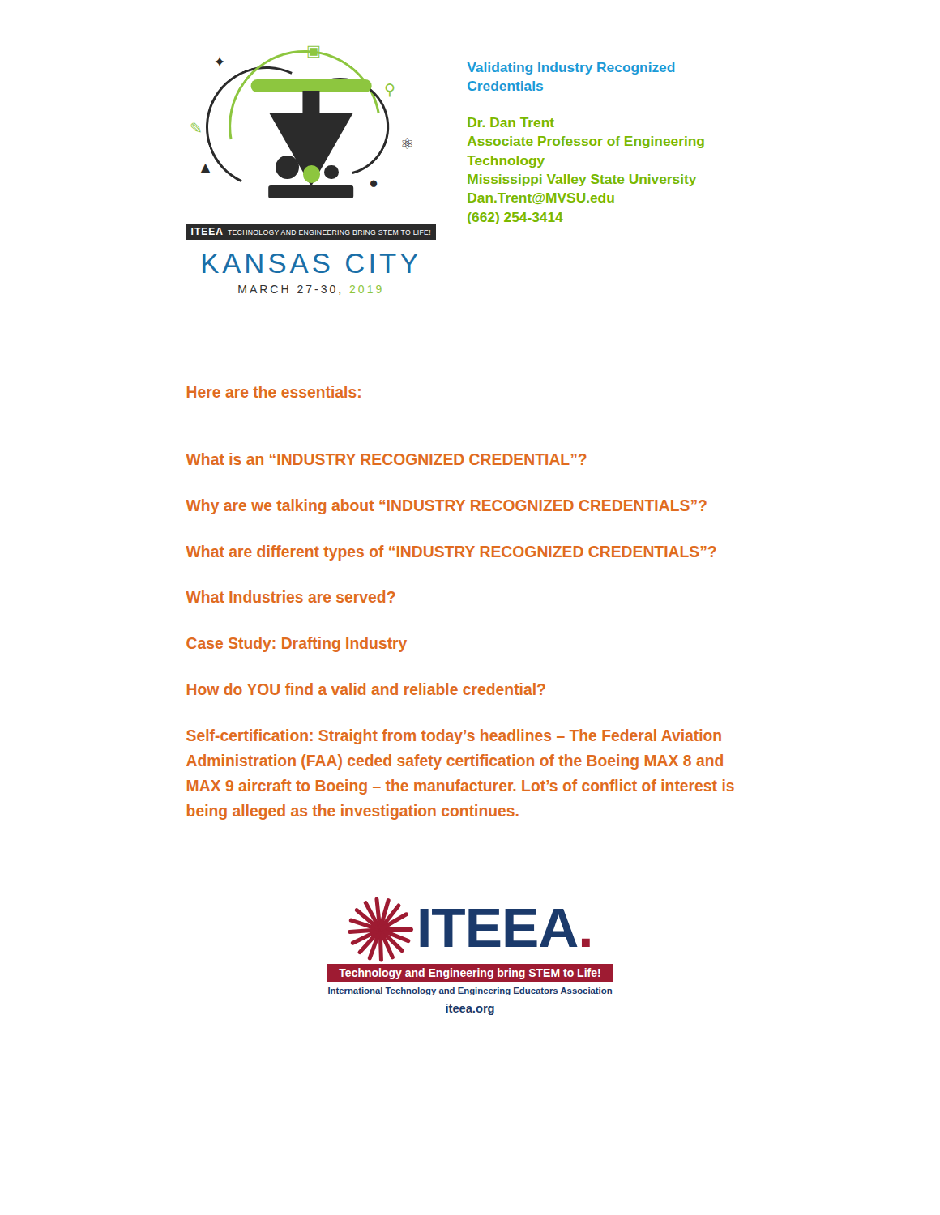✦
▣
⚲
▲
✎
●
⚛
ITEEATECHNOLOGY AND ENGINEERING BRING STEM TO LIFE!
KANSAS CITY
MARCH 27-30, 2019
Validating Industry Recognized
Credentials
Dr. Dan Trent
Associate Professor of Engineering
Technology
Mississippi Valley State University
Dan.Trent@MVSU.edu
(662) 254-3414
Here are the essentials:
What is an “INDUSTRY RECOGNIZED CREDENTIAL”?
Why are we talking about “INDUSTRY RECOGNIZED CREDENTIALS”?
What are different types of “INDUSTRY RECOGNIZED CREDENTIALS”?
What Industries are served?
Case Study: Drafting Industry
How do YOU find a valid and reliable credential?
Self-certification: Straight from today’s headlines – The Federal Aviation Administration (FAA) ceded safety certification of the Boeing MAX 8 and MAX 9 aircraft to Boeing – the manufacturer. Lot’s of conflict of interest is being alleged as the investigation continues.
ITEEA.
Technology and Engineering bring STEM to Life!
International Technology and Engineering Educators Association
iteea.org